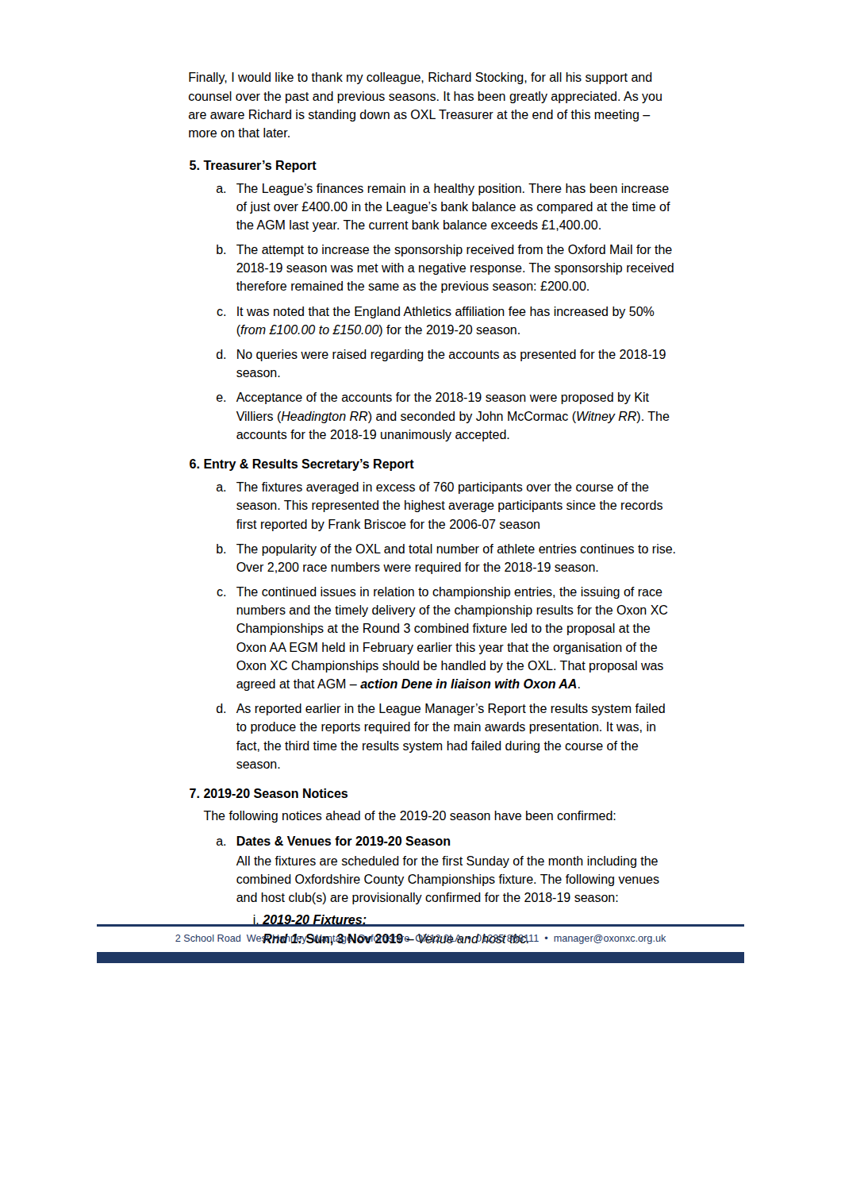Finally, I would like to thank my colleague, Richard Stocking, for all his support and counsel over the past and previous seasons. It has been greatly appreciated. As you are aware Richard is standing down as OXL Treasurer at the end of this meeting – more on that later.
Treasurer’s Report
The League’s finances remain in a healthy position. There has been increase of just over £400.00 in the League’s bank balance as compared at the time of the AGM last year. The current bank balance exceeds £1,400.00.
The attempt to increase the sponsorship received from the Oxford Mail for the 2018-19 season was met with a negative response. The sponsorship received therefore remained the same as the previous season: £200.00.
It was noted that the England Athletics affiliation fee has increased by 50% (from £100.00 to £150.00) for the 2019-20 season.
No queries were raised regarding the accounts as presented for the 2018-19 season.
Acceptance of the accounts for the 2018-19 season were proposed by Kit Villiers (Headington RR) and seconded by John McCormac (Witney RR). The accounts for the 2018-19 unanimously accepted.
Entry & Results Secretary’s Report
The fixtures averaged in excess of 760 participants over the course of the season. This represented the highest average participants since the records first reported by Frank Briscoe for the 2006-07 season
The popularity of the OXL and total number of athlete entries continues to rise. Over 2,200 race numbers were required for the 2018-19 season.
The continued issues in relation to championship entries, the issuing of race numbers and the timely delivery of the championship results for the Oxon XC Championships at the Round 3 combined fixture led to the proposal at the Oxon AA EGM held in February earlier this year that the organisation of the Oxon XC Championships should be handled by the OXL. That proposal was agreed at that AGM – action Dene in liaison with Oxon AA.
As reported earlier in the League Manager’s Report the results system failed to produce the reports required for the main awards presentation. It was, in fact, the third time the results system had failed during the course of the season.
2019-20 Season Notices
The following notices ahead of the 2019-20 season have been confirmed:
Dates & Venues for 2019-20 Season All the fixtures are scheduled for the first Sunday of the month including the combined Oxfordshire County Championships fixture. The following venues and host club(s) are provisionally confirmed for the 2018-19 season:
2019-20 Fixtures:
Rnd 1: Sun, 3 Nov 2019 – Venue and host tbc.
2 School Road West Hanney Wantage Oxfordshire OX12 0LA • 01235 868111 • manager@oxonxc.org.uk